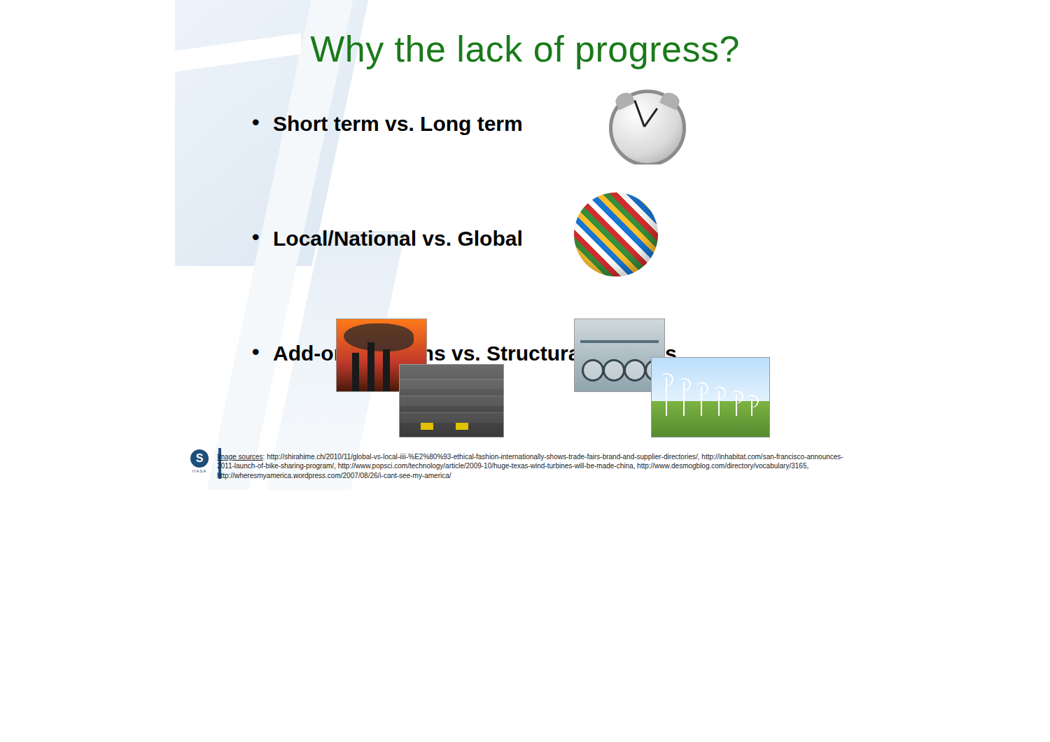Why the lack of progress?
Short term vs. Long term
Local/National vs. Global
Add-on solutions vs. Structural changes
S
IIASA
Image sources: http://shirahime.ch/2010/11/global-vs-local-iiii-%E2%80%93-ethical-fashion-internationally-shows-trade-fairs-brand-and-supplier-directories/, http://inhabitat.com/san-francisco-announces-2011-launch-of-bike-sharing-program/, http://www.popsci.com/technology/article/2009-10/huge-texas-wind-turbines-will-be-made-china, http://www.desmogblog.com/directory/vocabulary/3165, http://wheresmyamerica.wordpress.com/2007/08/26/i-cant-see-my-america/